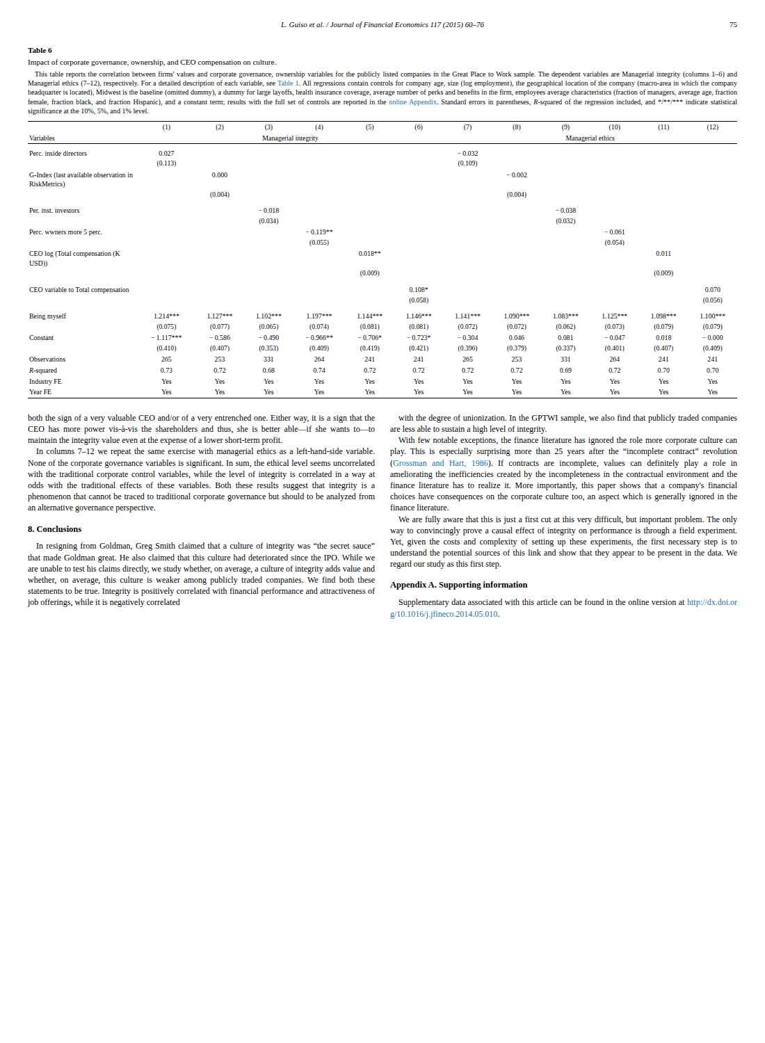L. Guiso et al. / Journal of Financial Economics 117 (2015) 60–76 75
Table 6
Impact of corporate governance, ownership, and CEO compensation on culture.
This table reports the correlation between firms' values and corporate governance, ownership variables for the publicly listed companies in the Great Place to Work sample. The dependent variables are Managerial integrity (columns 1–6) and Managerial ethics (7–12), respectively. For a detailed description of each variable, see Table 1. All regressions contain controls for company age, size (log employment), the geographical location of the company (macro-area in which the company headquarter is located), Midwest is the baseline (omitted dummy), a dummy for large layoffs, health insurance coverage, average number of perks and benefits in the firm, employees average characteristics (fraction of managers, average age, fraction female, fraction black, and fraction Hispanic), and a constant term; results with the full set of controls are reported in the online Appendix. Standard errors in parentheses, R-squared of the regression included, and */**/*** indicate statistical significance at the 10%, 5%, and 1% level.
| | (1) | (2) | (3) | (4) | (5) | (6) | (7) | (8) | (9) | (10) | (11) | (12) |
| Variables | Managerial integrity | Managerial ethics |
| Perc. inside directors | 0.027 | | | | | | − 0.032 | | | | | |
| | (0.113) | | | | | | (0.109) | | | | | |
| G-Index (last available observation in RiskMetrics) | | 0.000 | | | | | | − 0.002 | | | | |
| | | (0.004) | | | | | | (0.004) | | | | |
| Per. inst. investors | | | − 0.018 | | | | | | − 0.038 | | | |
| | | | (0.034) | | | | | | (0.032) | | | |
| Perc. wwners more 5 perc. | | | | − 0.119** | | | | | | − 0.061 | | |
| | | | | (0.055) | | | | | | (0.054) | | |
| CEO log (Total compensation (K USD)) | | | | | 0.018** | | | | | | 0.011 | |
| | | | | | (0.009) | | | | | | (0.009) | |
| CEO variable to Total compensation | | | | | | 0.108* | | | | | | 0.070 |
| | | | | | | (0.058) | | | | | | (0.056) |
| Being myself | 1.214*** | 1.127*** | 1.102*** | 1.197*** | 1.144*** | 1.146*** | 1.141*** | 1.090*** | 1.083*** | 1.125*** | 1.098*** | 1.100*** |
| | (0.075) | (0.077) | (0.065) | (0.074) | (0.081) | (0.081) | (0.072) | (0.072) | (0.062) | (0.073) | (0.079) | (0.079) |
| Constant | − 1.117*** | − 0.586 | − 0.490 | − 0.966** | − 0.706* | − 0.723* | − 0.304 | 0.046 | 0.081 | − 0.047 | 0.018 | − 0.000 |
| | (0.410) | (0.407) | (0.353) | (0.409) | (0.419) | (0.421) | (0.396) | (0.379) | (0.337) | (0.401) | (0.407) | (0.409) |
| Observations | 265 | 253 | 331 | 264 | 241 | 241 | 265 | 253 | 331 | 264 | 241 | 241 |
| R -squared | 0.73 | 0.72 | 0.68 | 0.74 | 0.72 | 0.72 | 0.72 | 0.72 | 0.69 | 0.72 | 0.70 | 0.70 |
| Industry FE | Yes | Yes | Yes | Yes | Yes | Yes | Yes | Yes | Yes | Yes | Yes | Yes |
| Year FE | Yes | Yes | Yes | Yes | Yes | Yes | Yes | Yes | Yes | Yes | Yes | Yes |
both the sign of a very valuable CEO and/or of a very entrenched one. Either way, it is a sign that the CEO has more power vis-à-vis the shareholders and thus, she is better able—if she wants to—to maintain the integrity value even at the expense of a lower short-term profit.
In columns 7–12 we repeat the same exercise with managerial ethics as a left-hand-side variable. None of the corporate governance variables is significant. In sum, the ethical level seems uncorrelated with the traditional corporate control variables, while the level of integrity is correlated in a way at odds with the traditional effects of these variables. Both these results suggest that integrity is a phenomenon that cannot be traced to traditional corporate governance but should to be analyzed from an alternative governance perspective.
8. Conclusions
In resigning from Goldman, Greg Smith claimed that a culture of integrity was “the secret sauce” that made Goldman great. He also claimed that this culture had deteriorated since the IPO. While we are unable to test his claims directly, we study whether, on average, a culture of integrity adds value and whether, on average, this culture is weaker among publicly traded companies. We find both these statements to be true. Integrity is positively correlated with financial performance and attractiveness of job offerings, while it is negatively correlated
with the degree of unionization. In the GPTWI sample, we also find that publicly traded companies are less able to sustain a high level of integrity.
With few notable exceptions, the finance literature has ignored the role more corporate culture can play. This is especially surprising more than 25 years after the “incomplete contract” revolution (Grossman and Hart, 1986). If contracts are incomplete, values can definitely play a role in ameliorating the inefficiencies created by the incompleteness in the contractual environment and the finance literature has to realize it. More importantly, this paper shows that a company's financial choices have consequences on the corporate culture too, an aspect which is generally ignored in the finance literature.
We are fully aware that this is just a first cut at this very difficult, but important problem. The only way to convincingly prove a causal effect of integrity on performance is through a field experiment. Yet, given the costs and complexity of setting up these experiments, the first necessary step is to understand the potential sources of this link and show that they appear to be present in the data. We regard our study as this first step.
Appendix A. Supporting information
Supplementary data associated with this article can be found in the online version at http://dx.doi.org/10.1016/j.jfineco.2014.05.010.